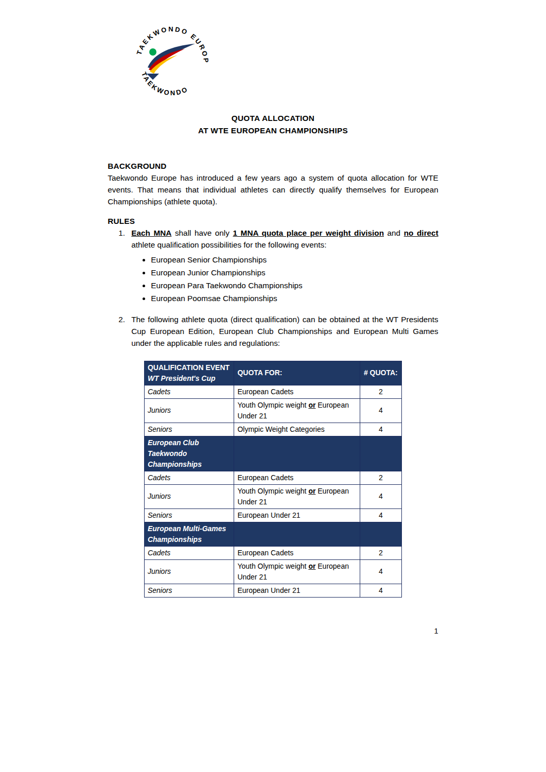TAEKWONDO EUROPE TAEKWONDO
QUOTA ALLOCATION
AT WTE EUROPEAN CHAMPIONSHIPS
BACKGROUND
Taekwondo Europe has introduced a few years ago a system of quota allocation for WTE events. That means that individual athletes can directly qualify themselves for European Championships (athlete quota).
RULES
Each MNA shall have only 1 MNA quota place per weight division and no direct athlete qualification possibilities for the following events:
European Senior Championships
European Junior Championships
European Para Taekwondo Championships
European Poomsae Championships
The following athlete quota (direct qualification) can be obtained at the WT Presidents Cup European Edition, European Club Championships and European Multi Games under the applicable rules and regulations:
| QUALIFICATION EVENT WT President's Cup | QUOTA FOR: | # QUOTA: |
| --- | --- | --- |
| Cadets | European Cadets | 2 |
| Juniors | Youth Olympic weight or European Under 21 | 4 |
| Seniors | Olympic Weight Categories | 4 |
| European Club Taekwondo Championships | | |
| Cadets | European Cadets | 2 |
| Juniors | Youth Olympic weight or European Under 21 | 4 |
| Seniors | European Under 21 | 4 |
| European Multi-Games Championships | | |
| Cadets | European Cadets | 2 |
| Juniors | Youth Olympic weight or European Under 21 | 4 |
| Seniors | European Under 21 | 4 |
1